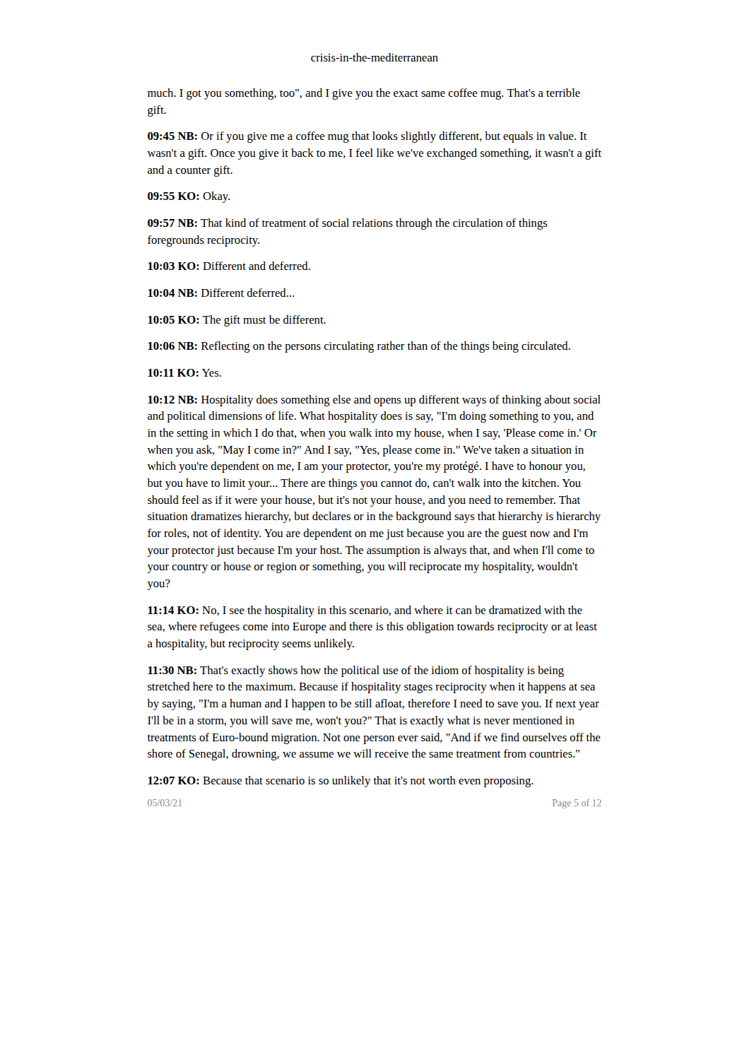crisis-in-the-mediterranean
much. I got you something, too", and I give you the exact same coffee mug. That's a terrible gift.
09:45 NB: Or if you give me a coffee mug that looks slightly different, but equals in value. It wasn't a gift. Once you give it back to me, I feel like we've exchanged something, it wasn't a gift and a counter gift.
09:55 KO: Okay.
09:57 NB: That kind of treatment of social relations through the circulation of things foregrounds reciprocity.
10:03 KO: Different and deferred.
10:04 NB: Different deferred...
10:05 KO: The gift must be different.
10:06 NB: Reflecting on the persons circulating rather than of the things being circulated.
10:11 KO: Yes.
10:12 NB: Hospitality does something else and opens up different ways of thinking about social and political dimensions of life. What hospitality does is say, "I'm doing something to you, and in the setting in which I do that, when you walk into my house, when I say, 'Please come in.' Or when you ask, "May I come in?" And I say, "Yes, please come in." We've taken a situation in which you're dependent on me, I am your protector, you're my protégé. I have to honour you, but you have to limit your... There are things you cannot do, can't walk into the kitchen. You should feel as if it were your house, but it's not your house, and you need to remember. That situation dramatizes hierarchy, but declares or in the background says that hierarchy is hierarchy for roles, not of identity. You are dependent on me just because you are the guest now and I'm your protector just because I'm your host. The assumption is always that, and when I'll come to your country or house or region or something, you will reciprocate my hospitality, wouldn't you?
11:14 KO: No, I see the hospitality in this scenario, and where it can be dramatized with the sea, where refugees come into Europe and there is this obligation towards reciprocity or at least a hospitality, but reciprocity seems unlikely.
11:30 NB: That's exactly shows how the political use of the idiom of hospitality is being stretched here to the maximum. Because if hospitality stages reciprocity when it happens at sea by saying, "I'm a human and I happen to be still afloat, therefore I need to save you. If next year I'll be in a storm, you will save me, won't you?" That is exactly what is never mentioned in treatments of Euro-bound migration. Not one person ever said, "And if we find ourselves off the shore of Senegal, drowning, we assume we will receive the same treatment from countries."
12:07 KO: Because that scenario is so unlikely that it's not worth even proposing.
05/03/21 Page 5 of 12